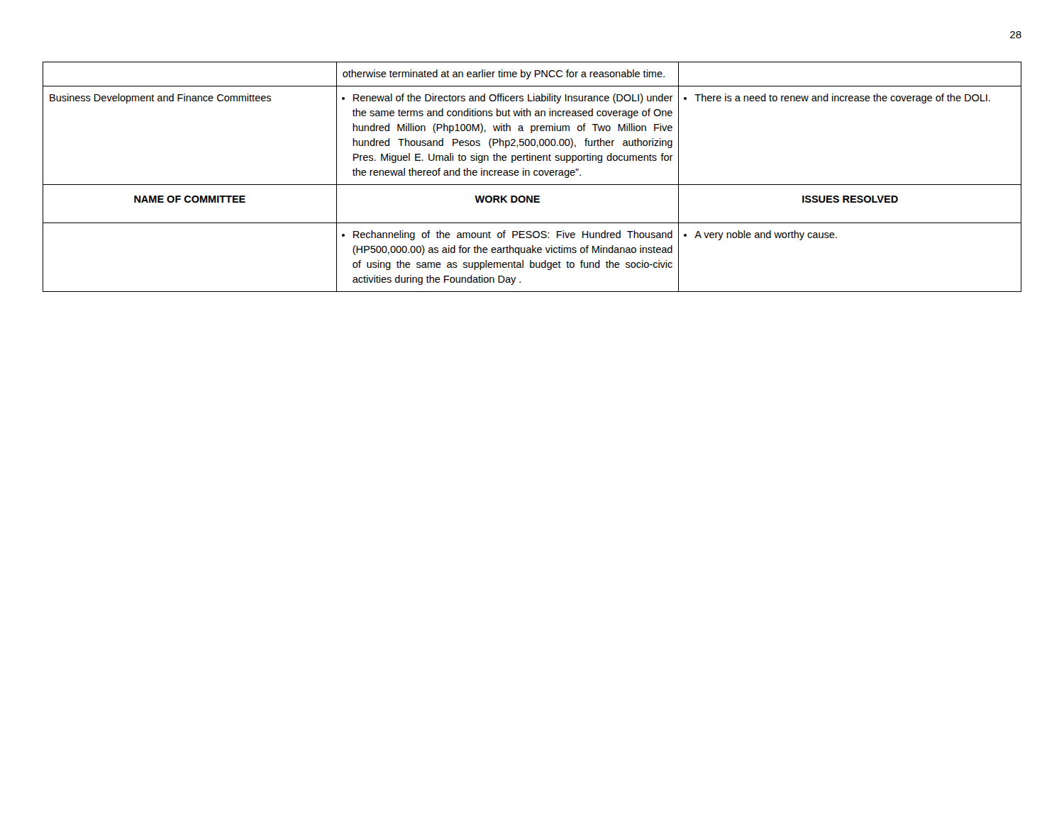28
| | otherwise terminated at an earlier time by PNCC for a reasonable time. | |
| Business Development and Finance Committees | Renewal of the Directors and Officers Liability Insurance (DOLI) under the same terms and conditions but with an increased coverage of One hundred Million (Php100M), with a premium of Two Million Five hundred Thousand Pesos (Php2,500,000.00), further authorizing Pres. Miguel E. Umali to sign the pertinent supporting documents for the renewal thereof and the increase in coverage”. | There is a need to renew and increase the coverage of the DOLI. |
| NAME OF COMMITTEE | WORK DONE | ISSUES RESOLVED |
| | Rechanneling of the amount of PESOS: Five Hundred Thousand (HP500,000.00) as aid for the earthquake victims of Mindanao instead of using the same as supplemental budget to fund the socio-civic activities during the Foundation Day . | A very noble and worthy cause. |